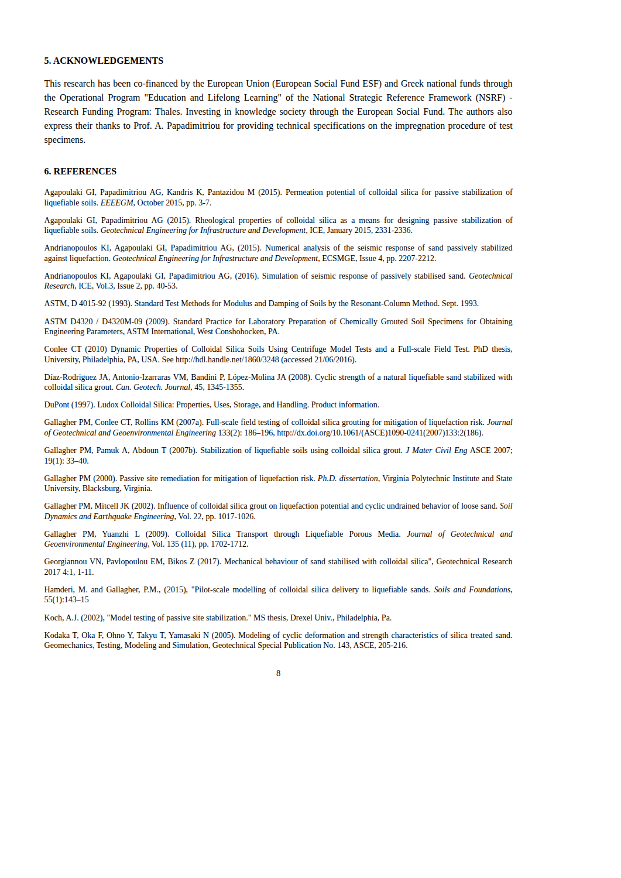5. ACKNOWLEDGEMENTS
This research has been co-financed by the European Union (European Social Fund ESF) and Greek national funds through the Operational Program "Education and Lifelong Learning" of the National Strategic Reference Framework (NSRF) - Research Funding Program: Thales. Investing in knowledge society through the European Social Fund. The authors also express their thanks to Prof. A. Papadimitriou for providing technical specifications on the impregnation procedure of test specimens.
6. REFERENCES
Agapoulaki GI, Papadimitriou AG, Kandris K, Pantazidou M (2015). Permeation potential of colloidal silica for passive stabilization of liquefiable soils. EEEEGM, October 2015, pp. 3-7.
Agapoulaki GI, Papadimitriou AG (2015). Rheological properties of colloidal silica as a means for designing passive stabilization of liquefiable soils. Geotechnical Engineering for Infrastructure and Development, ICE, January 2015, 2331-2336.
Andrianopoulos KI, Agapoulaki GI, Papadimitriou AG, (2015). Numerical analysis of the seismic response of sand passively stabilized against liquefaction. Geotechnical Engineering for Infrastructure and Development, ECSMGE, Issue 4, pp. 2207-2212.
Andrianopoulos KI, Agapoulaki GI, Papadimitriou AG, (2016). Simulation of seismic response of passively stabilised sand. Geotechnical Research, ICE, Vol.3, Issue 2, pp. 40-53.
ASTM, D 4015-92 (1993). Standard Test Methods for Modulus and Damping of Soils by the Resonant-Column Method. Sept. 1993.
ASTM D4320 / D4320M-09 (2009). Standard Practice for Laboratory Preparation of Chemically Grouted Soil Specimens for Obtaining Engineering Parameters, ASTM International, West Conshohocken, PA.
Conlee CT (2010) Dynamic Properties of Colloidal Silica Soils Using Centrifuge Model Tests and a Full-scale Field Test. PhD thesis, University, Philadelphia, PA, USA. See http://hdl.handle.net/1860/3248 (accessed 21/06/2016).
Díaz-Rodriguez JA, Antonio-Izarraras VM, Bandini P, López-Molina JA (2008). Cyclic strength of a natural liquefiable sand stabilized with colloidal silica grout. Can. Geotech. Journal, 45, 1345-1355.
DuPont (1997). Ludox Colloidal Silica: Properties, Uses, Storage, and Handling. Product information.
Gallagher PM, Conlee CT, Rollins KM (2007a). Full-scale field testing of colloidal silica grouting for mitigation of liquefaction risk. Journal of Geotechnical and Geoenvironmental Engineering 133(2): 186–196, http://dx.doi.org/10.1061/(ASCE)1090-0241(2007)133:2(186).
Gallagher PM, Pamuk A, Abdoun T (2007b). Stabilization of liquefiable soils using colloidal silica grout. J Mater Civil Eng ASCE 2007; 19(1): 33–40.
Gallagher PM (2000). Passive site remediation for mitigation of liquefaction risk. Ph.D. dissertation, Virginia Polytechnic Institute and State University, Blacksburg, Virginia.
Gallagher PM, Mitcell JK (2002). Influence of colloidal silica grout on liquefaction potential and cyclic undrained behavior of loose sand. Soil Dynamics and Earthquake Engineering, Vol. 22, pp. 1017-1026.
Gallagher PM, Yuanzhi L (2009). Colloidal Silica Transport through Liquefiable Porous Media. Journal of Geotechnical and Geoenvironmental Engineering, Vol. 135 (11), pp. 1702-1712.
Georgiannou VN, Pavlopoulou EM, Bikos Z (2017). Mechanical behaviour of sand stabilised with colloidal silica", Geotechnical Research 2017 4:1, 1-11.
Hamderi, M. and Gallagher, P.M., (2015), "Pilot-scale modelling of colloidal silica delivery to liquefiable sands. Soils and Foundations, 55(1):143–15
Koch, A.J. (2002), "Model testing of passive site stabilization." MS thesis, Drexel Univ., Philadelphia, Pa.
Kodaka T, Oka F, Ohno Y, Takyu T, Yamasaki N (2005). Modeling of cyclic deformation and strength characteristics of silica treated sand. Geomechanics, Testing, Modeling and Simulation, Geotechnical Special Publication No. 143, ASCE, 205-216.
8